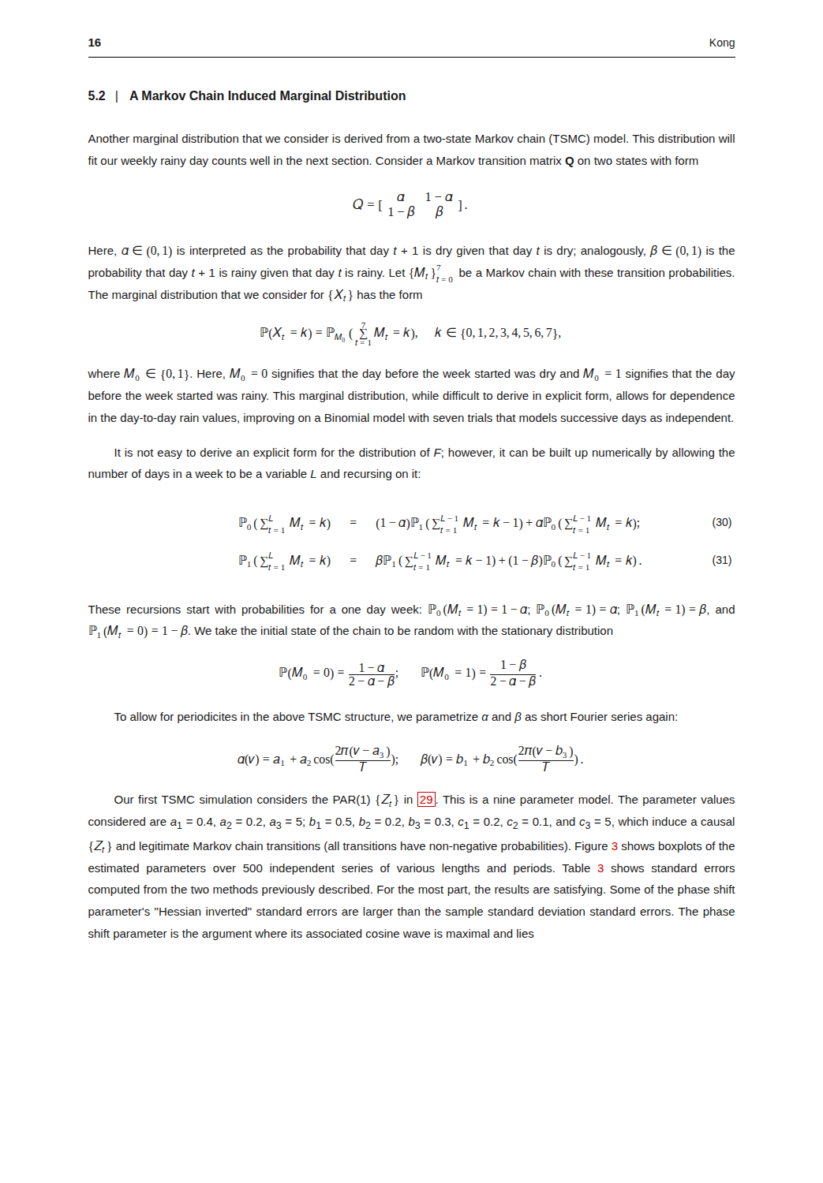16 Kong
5.2|A Markov Chain Induced Marginal Distribution
Another marginal distribution that we consider is derived from a two-state Markov chain (TSMC) model. This distribution will fit our weekly rainy day counts well in the next section. Consider a Markov transition matrix Q on two states with form
Q = [ α 1−α 1−β β ] .
Here, α∈(0,1) is interpreted as the probability that day t + 1 is dry given that day t is dry; analogously, β∈(0,1) is the probability that day t + 1 is rainy given that day t is rainy. Let {Mt}t=07 be a Markov chain with these transition probabilities. The marginal distribution that we consider for {Xt} has the form
ℙ (Xt=k) = ℙM0 ( ∑ t=1 7 Mt = k ) , k ∈ {0,1,2,3,4,5,6,7} ,
where M0∈{0,1}. Here, M0=0 signifies that the day before the week started was dry and M0=1 signifies that the day before the week started was rainy. This marginal distribution, while difficult to derive in explicit form, allows for dependence in the day-to-day rain values, improving on a Binomial model with seven trials that models successive days as independent.
It is not easy to derive an explicit form for the distribution of F; however, it can be built up numerically by allowing the number of days in a week to be a variable L and recursing on it:
| ℙ 0 ( ∑ t = 1 L M t = k ) | = | ( 1 − α ) ℙ 1 ( ∑ t = 1 L − 1 M t = k − 1 ) + α ℙ 0 ( ∑ t = 1 L − 1 M t = k ) ; | (30) |
| ℙ 1 ( ∑ t = 1 L M t = k ) | = | β ℙ 1 ( ∑ t = 1 L − 1 M t = k − 1 ) + ( 1 − β ) ℙ 0 ( ∑ t = 1 L − 1 M t = k ) . | (31) |
These recursions start with probabilities for a one day week: ℙ0(Mt=1)=1−α; ℙ0(Mt=1)=α; ℙ1(Mt=1)=β, and ℙ1(Mt=0)=1−β. We take the initial state of the chain to be random with the stationary distribution
ℙ(M0=0) = 1−α 2−α−β ; ℙ(M0=1) = 1−β 2−α−β .
To allow for periodicites in the above TSMC structure, we parametrize α and β as short Fourier series again:
α(ν) = a1 + a2 cos ( 2π(ν−a3) T ) ; β(ν) = b1 + b2 cos ( 2π(ν−b3) T ) .
Our first TSMC simulation considers the PAR(1) {Zt} in 29. This is a nine parameter model. The parameter values considered are a1 = 0.4, a2 = 0.2, a3 = 5; b1 = 0.5, b2 = 0.2, b3 = 0.3, c1 = 0.2, c2 = 0.1, and c3 = 5, which induce a causal {Zt} and legitimate Markov chain transitions (all transitions have non-negative probabilities). Figure 3 shows boxplots of the estimated parameters over 500 independent series of various lengths and periods. Table 3 shows standard errors computed from the two methods previously described. For the most part, the results are satisfying. Some of the phase shift parameter's "Hessian inverted" standard errors are larger than the sample standard deviation standard errors. The phase shift parameter is the argument where its associated cosine wave is maximal and lies